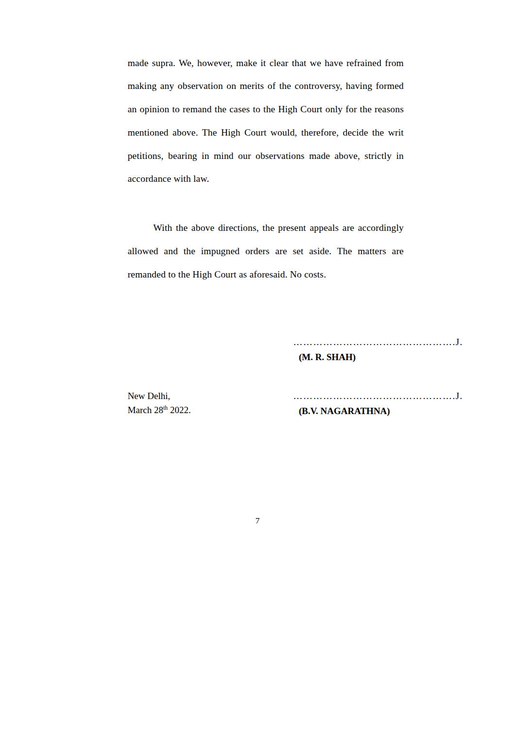made supra. We, however, make it clear that we have refrained from making any observation on merits of the controversy, having formed an opinion to remand the cases to the High Court only for the reasons mentioned above. The High Court would, therefore, decide the writ petitions, bearing in mind our observations made above, strictly in accordance with law.
With the above directions, the present appeals are accordingly allowed and the impugned orders are set aside. The matters are remanded to the High Court as aforesaid. No costs.
………………………………………….J.
(M. R. SHAH)
………………………………………….J.
(B.V. NAGARATHNA)
New Delhi,
March 28th 2022.
7